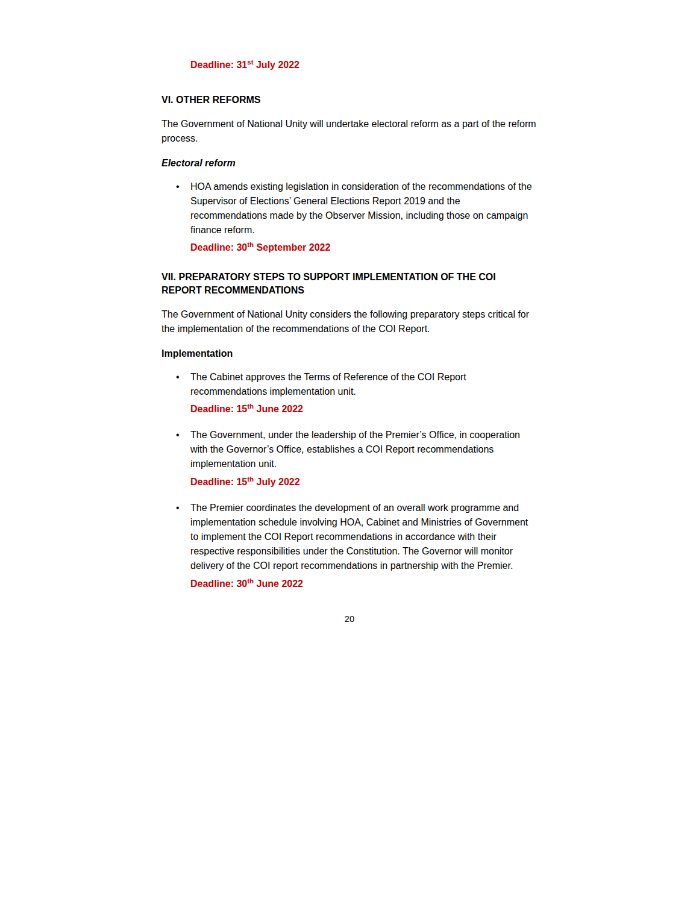Deadline: 31st July 2022
VI. OTHER REFORMS
The Government of National Unity will undertake electoral reform as a part of the reform process.
Electoral reform
HOA amends existing legislation in consideration of the recommendations of the Supervisor of Elections’ General Elections Report 2019 and the recommendations made by the Observer Mission, including those on campaign finance reform.
Deadline: 30th September 2022
VII. PREPARATORY STEPS TO SUPPORT IMPLEMENTATION OF THE COI REPORT RECOMMENDATIONS
The Government of National Unity considers the following preparatory steps critical for the implementation of the recommendations of the COI Report.
Implementation
The Cabinet approves the Terms of Reference of the COI Report recommendations implementation unit.
Deadline: 15th June 2022
The Government, under the leadership of the Premier’s Office, in cooperation with the Governor’s Office, establishes a COI Report recommendations implementation unit.
Deadline: 15th July 2022
The Premier coordinates the development of an overall work programme and implementation schedule involving HOA, Cabinet and Ministries of Government to implement the COI Report recommendations in accordance with their respective responsibilities under the Constitution. The Governor will monitor delivery of the COI report recommendations in partnership with the Premier.
Deadline: 30th June 2022
20